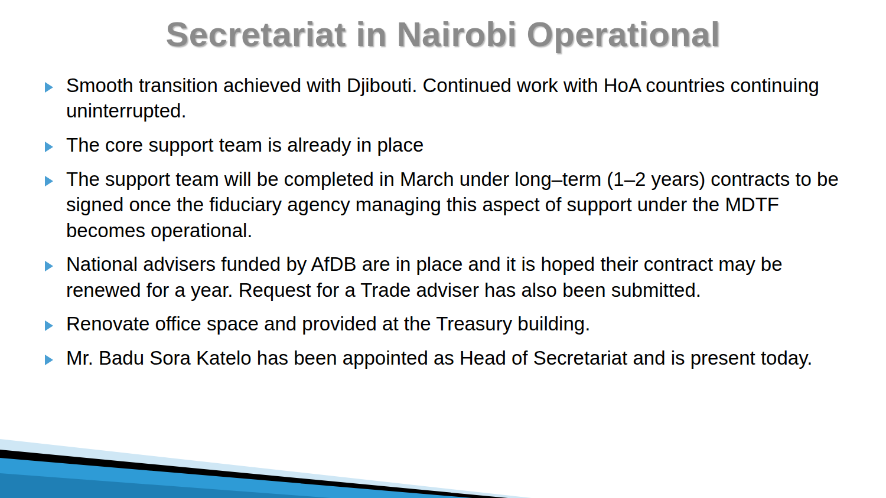Secretariat in Nairobi Operational
Smooth transition achieved with Djibouti. Continued work with HoA countries continuing uninterrupted.
The core support team is already in place
The support team will be completed in March under long–term (1–2 years) contracts to be signed once the fiduciary agency managing this aspect of support under the MDTF becomes operational.
National advisers funded by AfDB are in place and it is hoped their contract may be renewed for a year. Request for a Trade adviser has also been submitted.
Renovate office space and provided at the Treasury building.
Mr. Badu Sora Katelo has been appointed as Head of Secretariat and is present today.